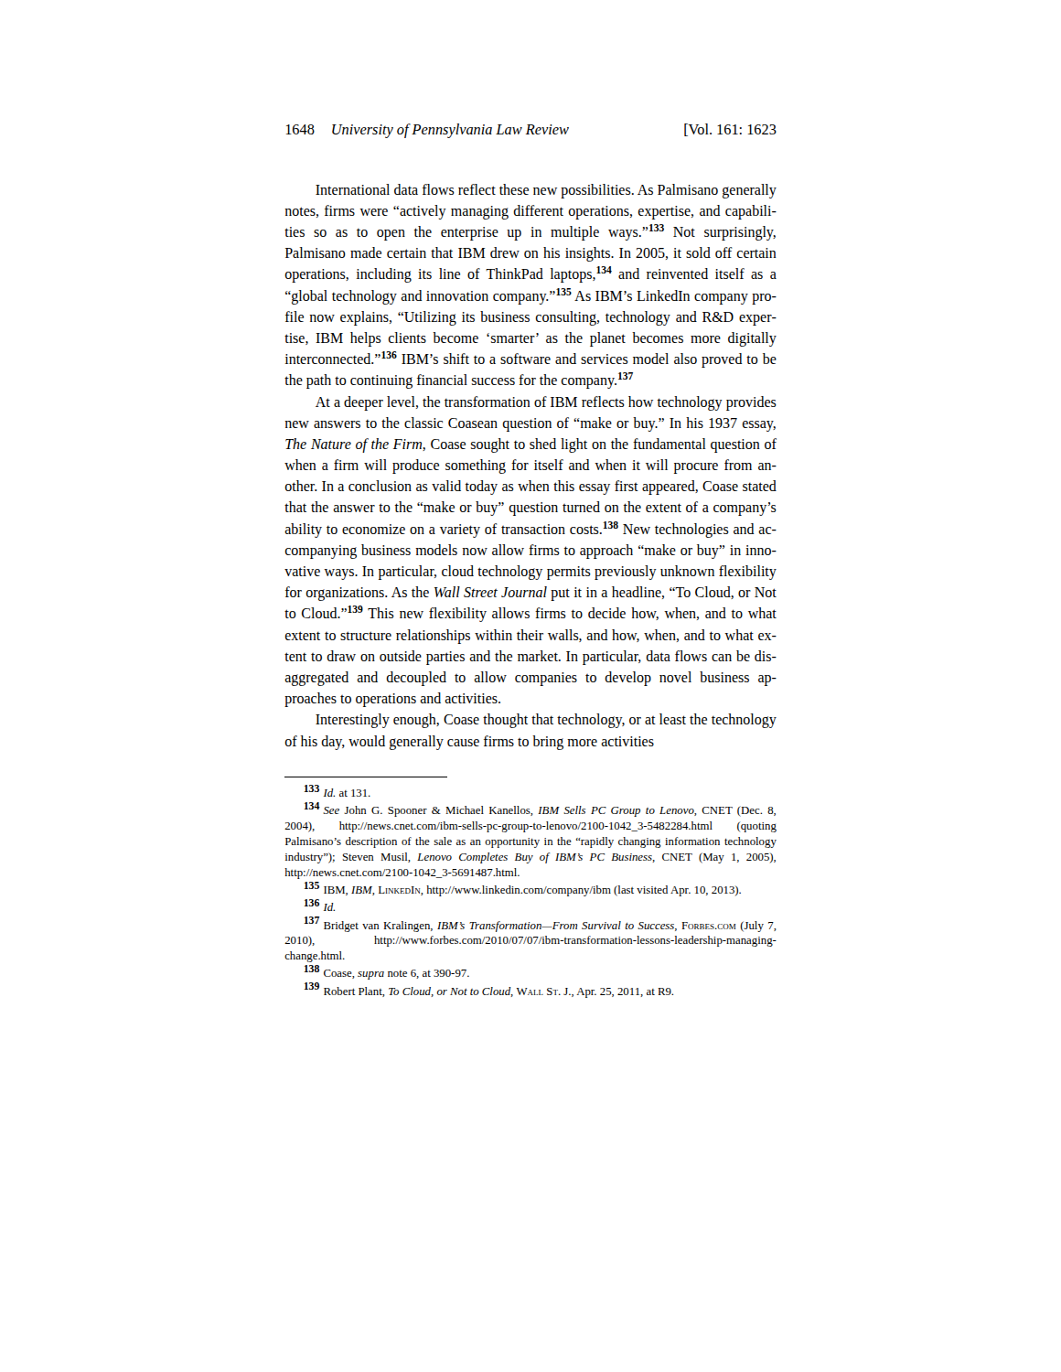1648 University of Pennsylvania Law Review [Vol. 161: 1623
International data flows reflect these new possibilities. As Palmisano generally notes, firms were “actively managing different operations, expertise, and capabilities so as to open the enterprise up in multiple ways.”133 Not surprisingly, Palmisano made certain that IBM drew on his insights. In 2005, it sold off certain operations, including its line of ThinkPad laptops,134 and reinvented itself as a “global technology and innovation company.”135 As IBM’s LinkedIn company profile now explains, “Utilizing its business consulting, technology and R&D expertise, IBM helps clients become ‘smarter’ as the planet becomes more digitally interconnected.”136 IBM’s shift to a software and services model also proved to be the path to continuing financial success for the company.137
At a deeper level, the transformation of IBM reflects how technology provides new answers to the classic Coasean question of “make or buy.” In his 1937 essay, The Nature of the Firm, Coase sought to shed light on the fundamental question of when a firm will produce something for itself and when it will procure from another. In a conclusion as valid today as when this essay first appeared, Coase stated that the answer to the “make or buy” question turned on the extent of a company’s ability to economize on a variety of transaction costs.138 New technologies and accompanying business models now allow firms to approach “make or buy” in innovative ways. In particular, cloud technology permits previously unknown flexibility for organizations. As the Wall Street Journal put it in a headline, “To Cloud, or Not to Cloud.”139 This new flexibility allows firms to decide how, when, and to what extent to structure relationships within their walls, and how, when, and to what extent to draw on outside parties and the market. In particular, data flows can be disaggregated and decoupled to allow companies to develop novel business approaches to operations and activities.
Interestingly enough, Coase thought that technology, or at least the technology of his day, would generally cause firms to bring more activities
133 Id. at 131.
134 See John G. Spooner & Michael Kanellos, IBM Sells PC Group to Lenovo, CNET (Dec. 8, 2004), http://news.cnet.com/ibm-sells-pc-group-to-lenovo/2100-1042_3-5482284.html (quoting Palmisano’s description of the sale as an opportunity in the “rapidly changing information technology industry”); Steven Musil, Lenovo Completes Buy of IBM’s PC Business, CNET (May 1, 2005), http://news.cnet.com/2100-1042_3-5691487.html.
135 IBM, IBM, LinkedIn, http://www.linkedin.com/company/ibm (last visited Apr. 10, 2013).
136 Id.
137 Bridget van Kralingen, IBM’s Transformation—From Survival to Success, Forbes.com (July 7, 2010), http://www.forbes.com/2010/07/07/ibm-transformation-lessons-leadership-managing-change.html.
138 Coase, supra note 6, at 390-97.
139 Robert Plant, To Cloud, or Not to Cloud, Wall St. J., Apr. 25, 2011, at R9.